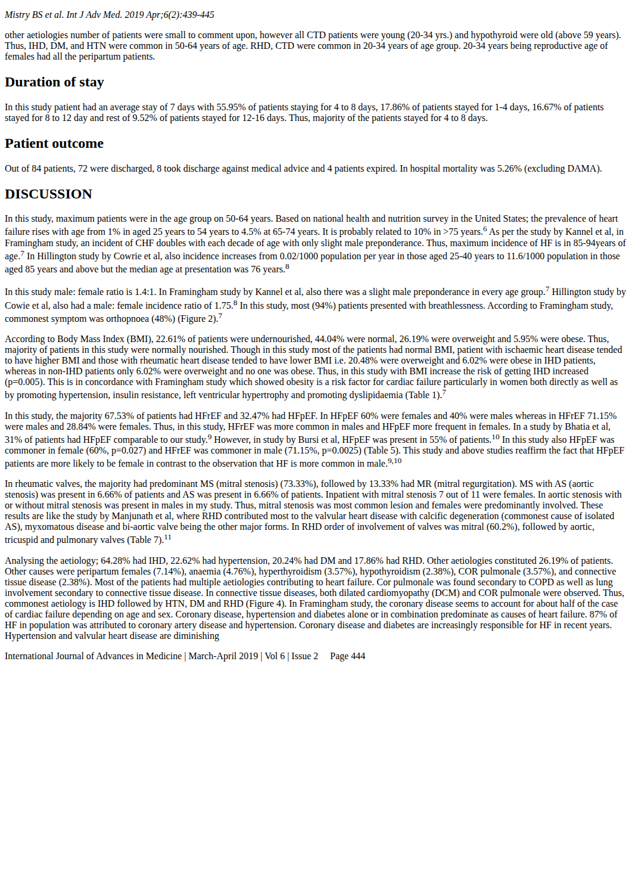Mistry BS et al. Int J Adv Med. 2019 Apr;6(2):439-445
other aetiologies number of patients were small to comment upon, however all CTD patients were young (20-34 yrs.) and hypothyroid were old (above 59 years). Thus, IHD, DM, and HTN were common in 50-64 years of age. RHD, CTD were common in 20-34 years of age group. 20-34 years being reproductive age of females had all the peripartum patients.
Duration of stay
In this study patient had an average stay of 7 days with 55.95% of patients staying for 4 to 8 days, 17.86% of patients stayed for 1-4 days, 16.67% of patients stayed for 8 to 12 day and rest of 9.52% of patients stayed for 12-16 days. Thus, majority of the patients stayed for 4 to 8 days.
Patient outcome
Out of 84 patients, 72 were discharged, 8 took discharge against medical advice and 4 patients expired. In hospital mortality was 5.26% (excluding DAMA).
DISCUSSION
In this study, maximum patients were in the age group on 50-64 years. Based on national health and nutrition survey in the United States; the prevalence of heart failure rises with age from 1% in aged 25 years to 54 years to 4.5% at 65-74 years. It is probably related to 10% in >75 years.6 As per the study by Kannel et al, in Framingham study, an incident of CHF doubles with each decade of age with only slight male preponderance. Thus, maximum incidence of HF is in 85-94years of age.7 In Hillington study by Cowrie et al, also incidence increases from 0.02/1000 population per year in those aged 25-40 years to 11.6/1000 population in those aged 85 years and above but the median age at presentation was 76 years.8
In this study male: female ratio is 1.4:1. In Framingham study by Kannel et al, also there was a slight male preponderance in every age group.7 Hillington study by Cowie et al, also had a male: female incidence ratio of 1.75.8 In this study, most (94%) patients presented with breathlessness. According to Framingham study, commonest symptom was orthopnoea (48%) (Figure 2).7
According to Body Mass Index (BMI), 22.61% of patients were undernourished, 44.04% were normal, 26.19% were overweight and 5.95% were obese. Thus, majority of patients in this study were normally nourished. Though in this study most of the patients had normal BMI, patient with ischaemic heart disease tended to have higher BMI and those with rheumatic heart disease tended to have lower BMI i.e. 20.48% were overweight and 6.02% were obese in IHD patients, whereas in non-IHD patients only 6.02% were overweight and no one was obese. Thus, in this study with BMI increase the risk of getting IHD increased (p=0.005). This is in concordance with Framingham study which showed obesity is a risk factor for cardiac failure particularly in women both directly as well as by promoting hypertension, insulin resistance, left ventricular hypertrophy and promoting dyslipidaemia (Table 1).7
In this study, the majority 67.53% of patients had HFrEF and 32.47% had HFpEF. In HFpEF 60% were females and 40% were males whereas in HFrEF 71.15% were males and 28.84% were females. Thus, in this study, HFrEF was more common in males and HFpEF more frequent in females. In a study by Bhatia et al, 31% of patients had HFpEF comparable to our study.9 However, in study by Bursi et al, HFpEF was present in 55% of patients.10 In this study also HFpEF was commoner in female (60%, p=0.027) and HFrEF was commoner in male (71.15%, p=0.0025) (Table 5). This study and above studies reaffirm the fact that HFpEF patients are more likely to be female in contrast to the observation that HF is more common in male.9,10
In rheumatic valves, the majority had predominant MS (mitral stenosis) (73.33%), followed by 13.33% had MR (mitral regurgitation). MS with AS (aortic stenosis) was present in 6.66% of patients and AS was present in 6.66% of patients. Inpatient with mitral stenosis 7 out of 11 were females. In aortic stenosis with or without mitral stenosis was present in males in my study. Thus, mitral stenosis was most common lesion and females were predominantly involved. These results are like the study by Manjunath et al, where RHD contributed most to the valvular heart disease with calcific degeneration (commonest cause of isolated AS), myxomatous disease and bi-aortic valve being the other major forms. In RHD order of involvement of valves was mitral (60.2%), followed by aortic, tricuspid and pulmonary valves (Table 7).11
Analysing the aetiology; 64.28% had IHD, 22.62% had hypertension, 20.24% had DM and 17.86% had RHD. Other aetiologies constituted 26.19% of patients. Other causes were peripartum females (7.14%), anaemia (4.76%), hyperthyroidism (3.57%), hypothyroidism (2.38%), COR pulmonale (3.57%), and connective tissue disease (2.38%). Most of the patients had multiple aetiologies contributing to heart failure. Cor pulmonale was found secondary to COPD as well as lung involvement secondary to connective tissue disease. In connective tissue diseases, both dilated cardiomyopathy (DCM) and COR pulmonale were observed. Thus, commonest aetiology is IHD followed by HTN, DM and RHD (Figure 4). In Framingham study, the coronary disease seems to account for about half of the case of cardiac failure depending on age and sex. Coronary disease, hypertension and diabetes alone or in combination predominate as causes of heart failure. 87% of HF in population was attributed to coronary artery disease and hypertension. Coronary disease and diabetes are increasingly responsible for HF in recent years. Hypertension and valvular heart disease are diminishing
International Journal of Advances in Medicine | March-April 2019 | Vol 6 | Issue 2 Page 444